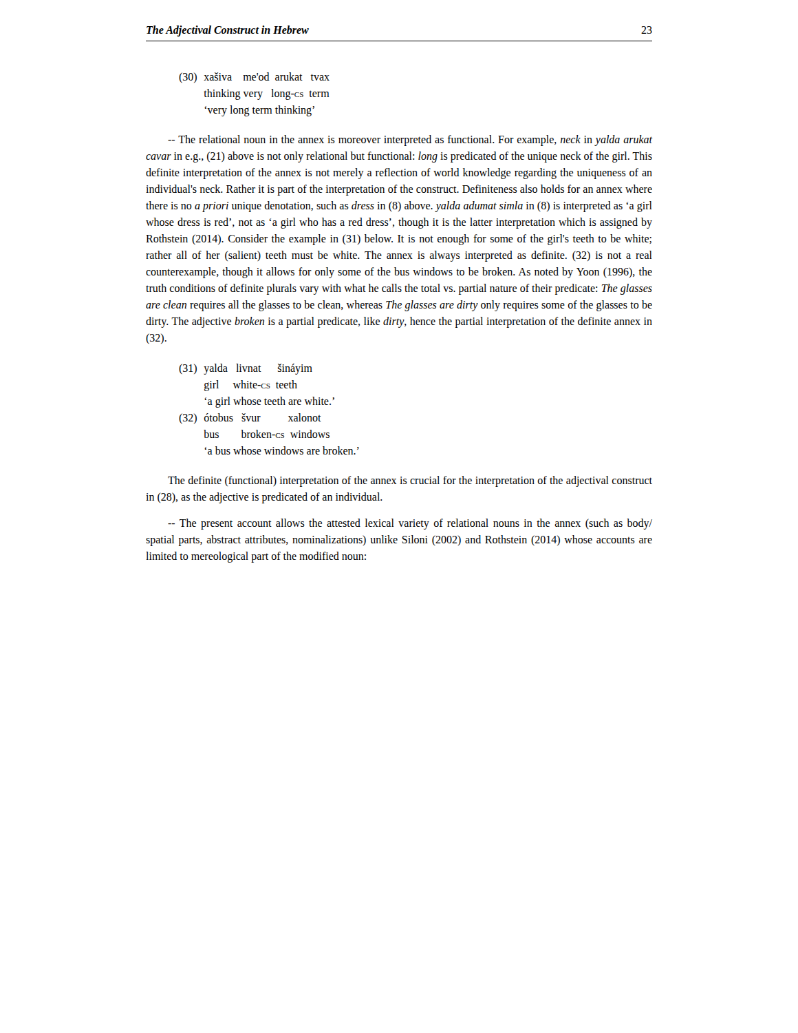The Adjectival Construct in Hebrew 23
(30) xašiva me'od arukat tvax thinking very long-cs term ‘very long term thinking’
-- The relational noun in the annex is moreover interpreted as functional. For example, neck in yalda arukat cavar in e.g., (21) above is not only relational but functional: long is predicated of the unique neck of the girl. This definite interpretation of the annex is not merely a reflection of world knowledge regarding the uniqueness of an individual's neck. Rather it is part of the interpretation of the construct. Definiteness also holds for an annex where there is no a priori unique denotation, such as dress in (8) above. yalda adumat simla in (8) is interpreted as ‘a girl whose dress is red’, not as ‘a girl who has a red dress’, though it is the latter interpretation which is assigned by Rothstein (2014). Consider the example in (31) below. It is not enough for some of the girl's teeth to be white; rather all of her (salient) teeth must be white. The annex is always interpreted as definite. (32) is not a real counterexample, though it allows for only some of the bus windows to be broken. As noted by Yoon (1996), the truth conditions of definite plurals vary with what he calls the total vs. partial nature of their predicate: The glasses are clean requires all the glasses to be clean, whereas The glasses are dirty only requires some of the glasses to be dirty. The adjective broken is a partial predicate, like dirty, hence the partial interpretation of the definite annex in (32).
(31) yalda livnat šináyim girl white-cs teeth ‘a girl whose teeth are white.’
(32) ótobus švur xalonot bus broken-cs windows ‘a bus whose windows are broken.’
The definite (functional) interpretation of the annex is crucial for the interpretation of the adjectival construct in (28), as the adjective is predicated of an individual.
-- The present account allows the attested lexical variety of relational nouns in the annex (such as body/ spatial parts, abstract attributes, nominalizations) unlike Siloni (2002) and Rothstein (2014) whose accounts are limited to mereological part of the modified noun: